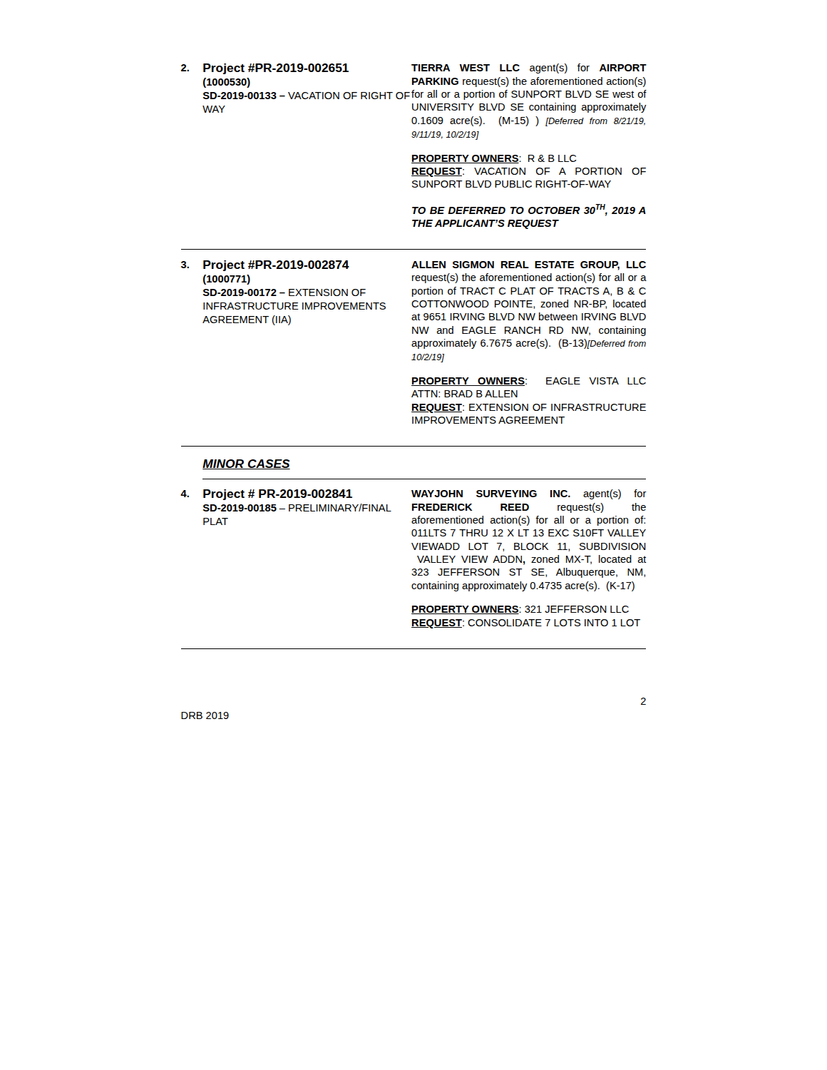| 2. | Project #PR-2019-002651 (1000530) SD-2019-00133 – VACATION OF RIGHT OF WAY | TIERRA WEST LLC agent(s) for AIRPORT PARKING request(s) the aforementioned action(s) for all or a portion of SUNPORT BLVD SE west of UNIVERSITY BLVD SE containing approximately 0.1609 acre(s). (M-15) ) [Deferred from 8/21/19, 9/11/19, 10/2/19] PROPERTY OWNERS : R & B LLC REQUEST : VACATION OF A PORTION OF SUNPORT BLVD PUBLIC RIGHT-OF-WAY TO BE DEFERRED TO OCTOBER 30 TH , 2019 A THE APPLICANT’S REQUEST |
| 3. | Project #PR-2019-002874 (1000771) SD-2019-00172 – EXTENSION OF INFRASTRUCTURE IMPROVEMENTS AGREEMENT (IIA) | ALLEN SIGMON REAL ESTATE GROUP, LLC request(s) the aforementioned action(s) for all or a portion of TRACT C PLAT OF TRACTS A, B & C COTTONWOOD POINTE, zoned NR-BP, located at 9651 IRVING BLVD NW between IRVING BLVD NW and EAGLE RANCH RD NW, containing approximately 6.7675 acre(s). (B-13) [Deferred from 10/2/19] PROPERTY OWNERS : EAGLE VISTA LLC ATTN: BRAD B ALLEN REQUEST : EXTENSION OF INFRASTRUCTURE IMPROVEMENTS AGREEMENT |
| | MINOR CASES |
| 4. | Project # PR-2019-002841 SD-2019-00185 – PRELIMINARY/FINAL PLAT | WAYJOHN SURVEYING INC. agent(s) for FREDERICK REED request(s) the aforementioned action(s) for all or a portion of: 011LTS 7 THRU 12 X LT 13 EXC S10FT VALLEY VIEWADD LOT 7, BLOCK 11, SUBDIVISION VALLEY VIEW ADDN , zoned MX-T, located at 323 JEFFERSON ST SE, Albuquerque, NM, containing approximately 0.4735 acre(s). (K-17) PROPERTY OWNERS : 321 JEFFERSON LLC REQUEST : CONSOLIDATE 7 LOTS INTO 1 LOT |
2
DRB 2019